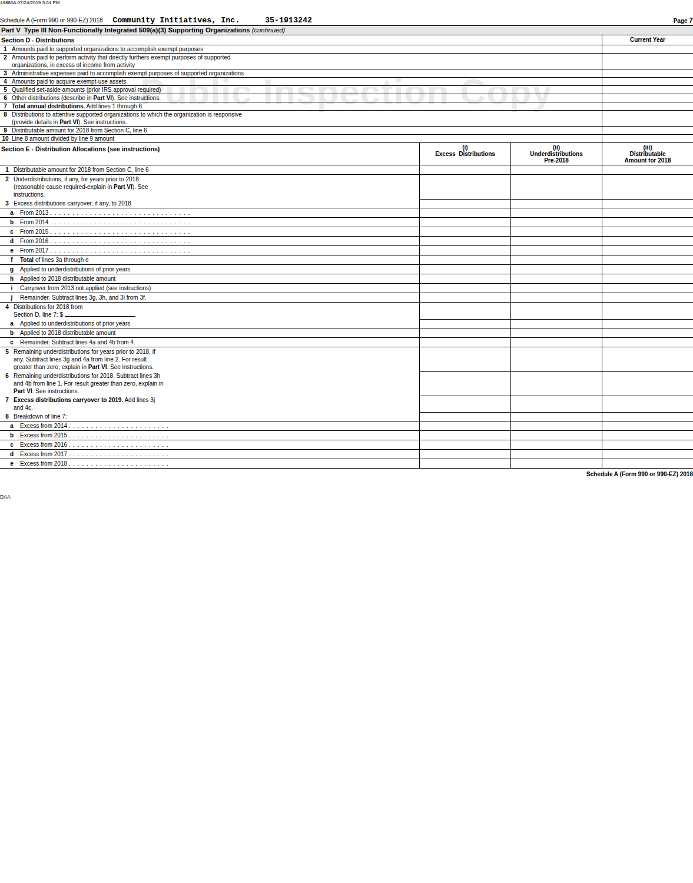49880A 07/24/2019 3:04 PM
Public Inspection Copy
Schedule A (Form 990 or 990-EZ) 2018 Community Initiatives, Inc. 35-1913242
Page 7
Part V
Type III Non-Functionally Integrated 509(a)(3) Supporting Organizations (continued)
| Section D - Distributions | Current Year |
| --- | --- |
| 1 | Amounts paid to supported organizations to accomplish exempt purposes | |
| 2 | Amounts paid to perform activity that directly furthers exempt purposes of supported | |
| | organizations, in excess of income from activity |
| 3 | Administrative expenses paid to accomplish exempt purposes of supported organizations | |
| 4 | Amounts paid to acquire exempt-use assets | |
| 5 | Qualified set-aside amounts (prior IRS approval required) | |
| 6 | Other distributions (describe in Part VI ). See instructions. | |
| 7 | Total annual distributions. Add lines 1 through 6. | |
| 8 | Distributions to attentive supported organizations to which the organization is responsive | |
| | (provide details in Part VI ). See instructions. |
| 9 | Distributable amount for 2018 from Section C, line 6 | |
| 10 | Line 8 amount divided by line 9 amount | |
| Section E - Distribution Allocations (see instructions) | (i) Excess Distributions | (ii) Underdistributions Pre-2018 | (iii) Distributable Amount for 2018 |
| / 1 / Distributable amount for 2018 from Section C, line 6 / | | | |
| / 2 / Underdistributions, if any, for years prior to 2018 / / / (reasonable cause required-explain in Part VI ). See / / / instructions. / | | | |
| / 3 / Excess distributions carryover, if any, to 2018 / | | | |
| / a / From 2013 . . . . . . . . . . . . . . . . . . . . . . . . . . . . . . . . / | | | |
| / b / From 2014 . . . . . . . . . . . . . . . . . . . . . . . . . . . . . . . . / | | | |
| / c / From 2015 . . . . . . . . . . . . . . . . . . . . . . . . . . . . . . . . / | | | |
| / d / From 2016 . . . . . . . . . . . . . . . . . . . . . . . . . . . . . . . . / | | | |
| / e / From 2017 . . . . . . . . . . . . . . . . . . . . . . . . . . . . . . . . / | | | |
| / f / Total of lines 3a through e / | | | |
| / g / Applied to underdistributions of prior years / | | | |
| / h / Applied to 2018 distributable amount / | | | |
| / i / Carryover from 2013 not applied (see instructions) / | | | |
| / j / Remainder. Subtract lines 3g, 3h, and 3i from 3f. / | | | |
| / 4 / Distributions for 2018 from / / / Section D, line 7: $ / | | | |
| / a / Applied to underdistributions of prior years / | | | |
| / b / Applied to 2018 distributable amount / | | | |
| / c / Remainder. Subtract lines 4a and 4b from 4. / | | | |
| / 5 / Remaining underdistributions for years prior to 2018, if / / / any. Subtract lines 3g and 4a from line 2. For result / / / greater than zero, explain in Part VI . See instructions. / | | | |
| / 6 / Remaining underdistributions for 2018. Subtract lines 3h / / / and 4b from line 1. For result greater than zero, explain in / / / Part VI . See instructions. / | | | |
| / 7 / Excess distributions carryover to 2019. Add lines 3j / / / and 4c. / | | | |
| / 8 / Breakdown of line 7: / | | | |
| / a / Excess from 2014 . . . . . . . . . . . . . . . . . . . . . . . / | | | |
| / b / Excess from 2015 . . . . . . . . . . . . . . . . . . . . . . . / | | | |
| / c / Excess from 2016 . . . . . . . . . . . . . . . . . . . . . . . / | | | |
| / d / Excess from 2017 . . . . . . . . . . . . . . . . . . . . . . . / | | | |
| / e / Excess from 2018 . . . . . . . . . . . . . . . . . . . . . . . / | | | |
Schedule A (Form 990 or 990-EZ) 2018
DAA